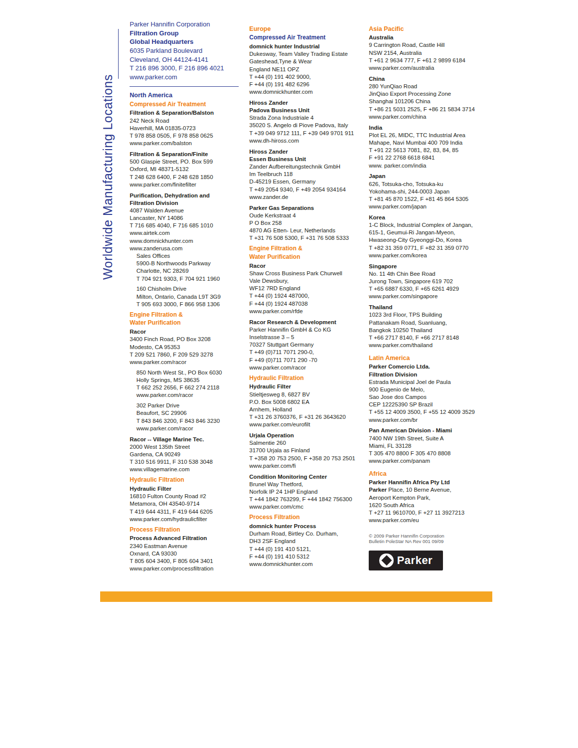Worldwide Manufacturing Locations
Parker Hannifin Corporation
Filtration Group
Global Headquarters
6035 Parkland Boulevard
Cleveland, OH 44124-4141
T 216 896 3000, F 216 896 4021
www.parker.com
North America
Compressed Air Treatment
Filtration & Separation/Balston
242 Neck Road
Haverhill, MA 01835-0723
T 978 858 0505, F 978 858 0625
www.parker.com/balston
Filtration & Separation/Finite
500 Glaspie Street, PO. Box 599
Oxford, MI 48371-5132
T 248 628 6400, F 248 628 1850
www.parker.com/finitefilter
Purification, Dehydration and
Filtration Division
4087 Walden Avenue
Lancaster, NY 14086
T 716 685 4040, F 716 685 1010
www.airtek.com
www.domnickhunter.com
www.zanderusa.com
Sales Offices
5900-B Northwoods Parkway
Charlotte, NC 28269
T 704 921 9303, F 704 921 1960
160 Chisholm Drive
Milton, Ontario, Canada L9T 3G9
T 905 693 3000, F 866 958 1306
Engine Filtration &
Water Purification
Racor
3400 Finch Road, PO Box 3208
Modesto, CA 95353
T 209 521 7860, F 209 529 3278
www.parker.com/racor
850 North West St., PO Box 6030
Holly Springs, MS 38635
T 662 252 2656, F 662 274 2118
www.parker.com/racor
302 Parker Drive
Beaufort, SC 29906
T 843 846 3200, F 843 846 3230
www.parker.com/racor
Racor -- Village Marine Tec.
2000 West 135th Street
Gardena, CA 90249
T 310 516 9911, F 310 538 3048
www.villagemarine.com
Hydraulic Filtration
Hydraulic Filter
16810 Fulton County Road #2
Metamora, OH 43540-9714
T 419 644 4311, F 419 644 6205
www.parker.com/hydraulicfilter
Process Filtration
Process Advanced Filtration
2340 Eastman Avenue
Oxnard, CA 93030
T 805 604 3400, F 805 604 3401
www.parker.com/processfiltration
Europe
Compressed Air Treatment
domnick hunter Industrial
Dukesway, Team Valley Trading Estate
Gateshead,Tyne & Wear
England NE11 OPZ
T +44 (0) 191 402 9000,
F +44 (0) 191 482 6296
www.domnickhunter.com
Hiross Zander
Padova Business Unit
Strada Zona Industriale 4
35020 S. Angelo di Piove Padova, Italy
T +39 049 9712 111, F +39 049 9701 911
www.dh-hiross.com
Hiross Zander
Essen Business Unit
Zander Aufbereitungstechnik GmbH
Im Teelbruch 118
D-45219 Essen, Germany
T +49 2054 9340, F +49 2054 934164
www.zander.de
Parker Gas Separations
Oude Kerkstraat 4
P O Box 258
4870 AG Etten- Leur, Netherlands
T +31 76 508 5300, F +31 76 508 5333
Engine Filtration &
Water Purification
Racor
Shaw Cross Business Park Churwell
Vale Dewsbury,
WF12 7RD England
T +44 (0) 1924 487000,
F +44 (0) 1924 487038
www.parker.com/rfde
Racor Research & Development
Parker Hannifin GmbH & Co KG
Inselstrasse 3 – 5
70327 Stuttgart Germany
T +49 (0)711 7071 290-0,
F +49 (0)711 7071 290 -70
www.parker.com/racor
Hydraulic Filtration
Hydraulic Filter
Stieltjesweg 8, 6827 BV
P.O. Box 5008 6802 EA
Arnhem, Holland
T +31 26 3760376, F +31 26 3643620
www.parker.com/eurofilt
Urjala Operation
Salmentie 260
31700 Urjala as Finland
T +358 20 753 2500, F +358 20 753 2501
www.parker.com/fi
Condition Monitoring Center
Brunel Way Thetford,
Norfolk IP 24 1HP England
T +44 1842 763299, F +44 1842 756300
www.parker.com/cmc
Process Filtration
domnick hunter Process
Durham Road, Birtley Co. Durham,
DH3 2SF England
T +44 (0) 191 410 5121,
F +44 (0) 191 410 5312
www.domnickhunter.com
Asia Pacific
Australia
9 Carrington Road, Castle Hill
NSW 2154, Australia
T +61 2 9634 777, F +61 2 9899 6184
www.parker.com/australia
China
280 YunQiao Road
JinQiao Export Processing Zone
Shanghai 101206 China
T +86 21 5031 2525, F +86 21 5834 3714
www.parker.com/china
India
Plot EL 26, MIDC, TTC Industrial Area
Mahape, Navi Mumbai 400 709 India
T +91 22 5613 7081, 82, 83, 84, 85
F +91 22 2768 6618 6841
www. parker.com/india
Japan
626, Totsuka-cho, Totsuka-ku
Yokohama-shi, 244-0003 Japan
T +81 45 870 1522, F +81 45 864 5305
www.parker.com/japan
Korea
1-C Block, Industrial Complex of Jangan,
615-1, Geumui-Ri Jangan-Myeon,
Hwaseong-City Gyeonggi-Do, Korea
T +82 31 359 0771, F +82 31 359 0770 www.parker.com/korea
Singapore
No. 11 4th Chin Bee Road
Jurong Town, Singapore 619 702
T +65 6887 6330, F +65 6261 4929
www.parker.com/singapore
Thailand
1023 3rd Floor, TPS Building
Pattanakam Road, Suanluang,
Bangkok 10250 Thailand
T +66 2717 8140, F +66 2717 8148
www.parker.com/thailand
Latin America
Parker Comercio Ltda.
Filtration Division
Estrada Municipal Joel de Paula
900 Eugenio de Melo,
Sao Jose dos Campos
CEP 12225390 SP Brazil
T +55 12 4009 3500, F +55 12 4009 3529
www.parker.com/br
Pan American Division - Miami
7400 NW 19th Street, Suite A
Miami, FL 33128
T 305 470 8800 F 305 470 8808
www.parker.com/panam
Africa
Parker Hannifin Africa Pty Ltd
Parker Place, 10 Berne Avenue,
Aeroport Kempton Park,
1620 South Africa
T +27 11 9610700, F +27 11 3927213
www.parker.com/eu
© 2009 Parker Hannifin Corporation
Bulletin PoleStar NA Rev 001 09/09
Parker